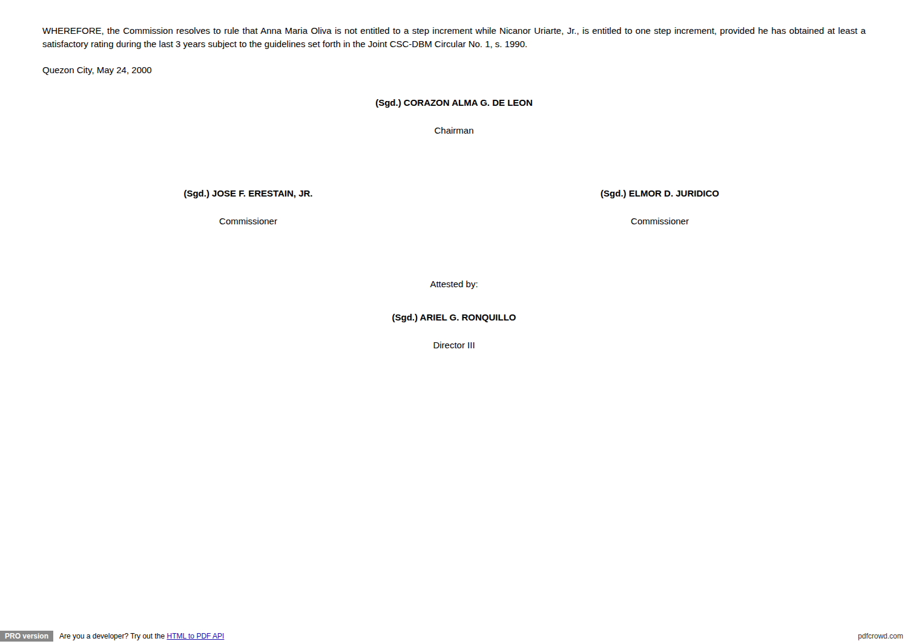WHEREFORE, the Commission resolves to rule that Anna Maria Oliva is not entitled to a step increment while Nicanor Uriarte, Jr., is entitled to one step increment, provided he has obtained at least a satisfactory rating during the last 3 years subject to the guidelines set forth in the Joint CSC-DBM Circular No. 1, s. 1990.
Quezon City, May 24, 2000
(Sgd.) CORAZON ALMA G. DE LEON
Chairman
| (Sgd.) JOSE F. ERESTAIN, JR. Commissioner | (Sgd.) ELMOR D. JURIDICO Commissioner |
Attested by:
(Sgd.) ARIEL G. RONQUILLO
Director III
PRO version Are you a developer? Try out the HTML to PDF API pdfcrowd.com